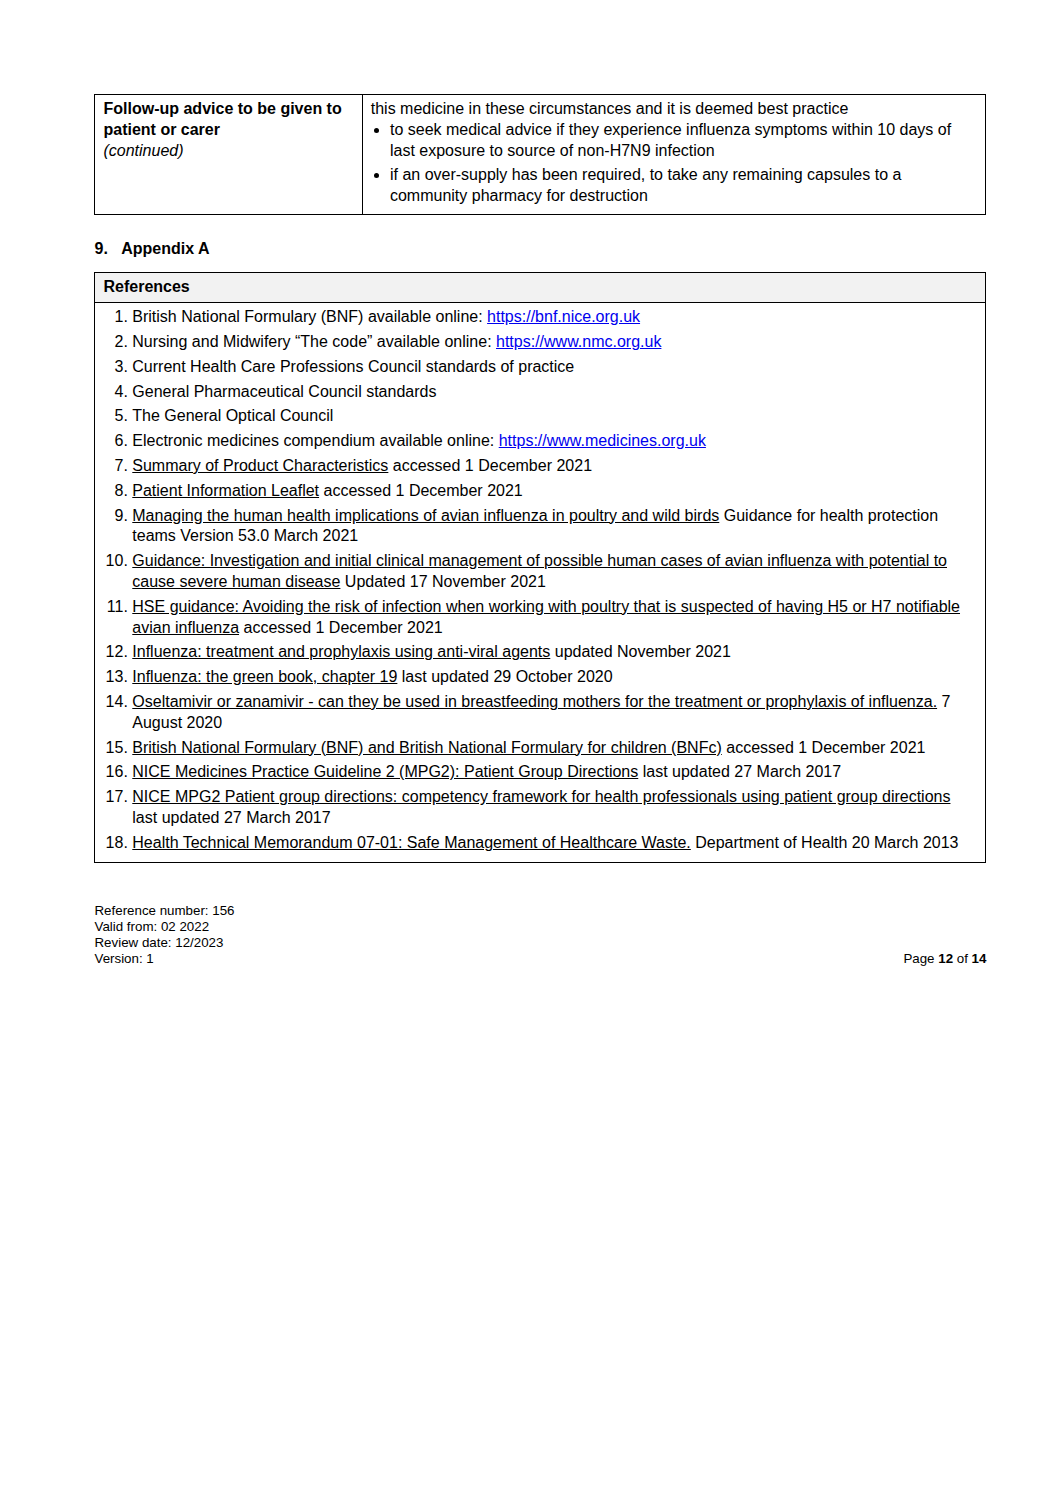| Follow-up advice to be given to patient or carer (continued) | this medicine in these circumstances and it is deemed best practice to seek medical advice if they experience influenza symptoms within 10 days of last exposure to source of non-H7N9 infection if an over-supply has been required, to take any remaining capsules to a community pharmacy for destruction |
9. Appendix A
| References |
| British National Formulary (BNF) available online: https://bnf.nice.org.uk Nursing and Midwifery “The code” available online: https://www.nmc.org.uk Current Health Care Professions Council standards of practice General Pharmaceutical Council standards The General Optical Council Electronic medicines compendium available online: https://www.medicines.org.uk Summary of Product Characteristics accessed 1 December 2021 Patient Information Leaflet accessed 1 December 2021 Managing the human health implications of avian influenza in poultry and wild birds Guidance for health protection teams Version 53.0 March 2021 Guidance: Investigation and initial clinical management of possible human cases of avian influenza with potential to cause severe human disease Updated 17 November 2021 HSE guidance: Avoiding the risk of infection when working with poultry that is suspected of having H5 or H7 notifiable avian influenza accessed 1 December 2021 Influenza: treatment and prophylaxis using anti-viral agents updated November 2021 Influenza: the green book, chapter 19 last updated 29 October 2020 Oseltamivir or zanamivir - can they be used in breastfeeding mothers for the treatment or prophylaxis of influenza. 7 August 2020 British National Formulary (BNF) and British National Formulary for children (BNFc) accessed 1 December 2021 NICE Medicines Practice Guideline 2 (MPG2): Patient Group Directions last updated 27 March 2017 NICE MPG2 Patient group directions: competency framework for health professionals using patient group directions last updated 27 March 2017 Health Technical Memorandum 07-01: Safe Management of Healthcare Waste. Department of Health 20 March 2013 |
Reference number: 156
Valid from: 02 2022
Review date: 12/2023
Version: 1 Page 12 of 14